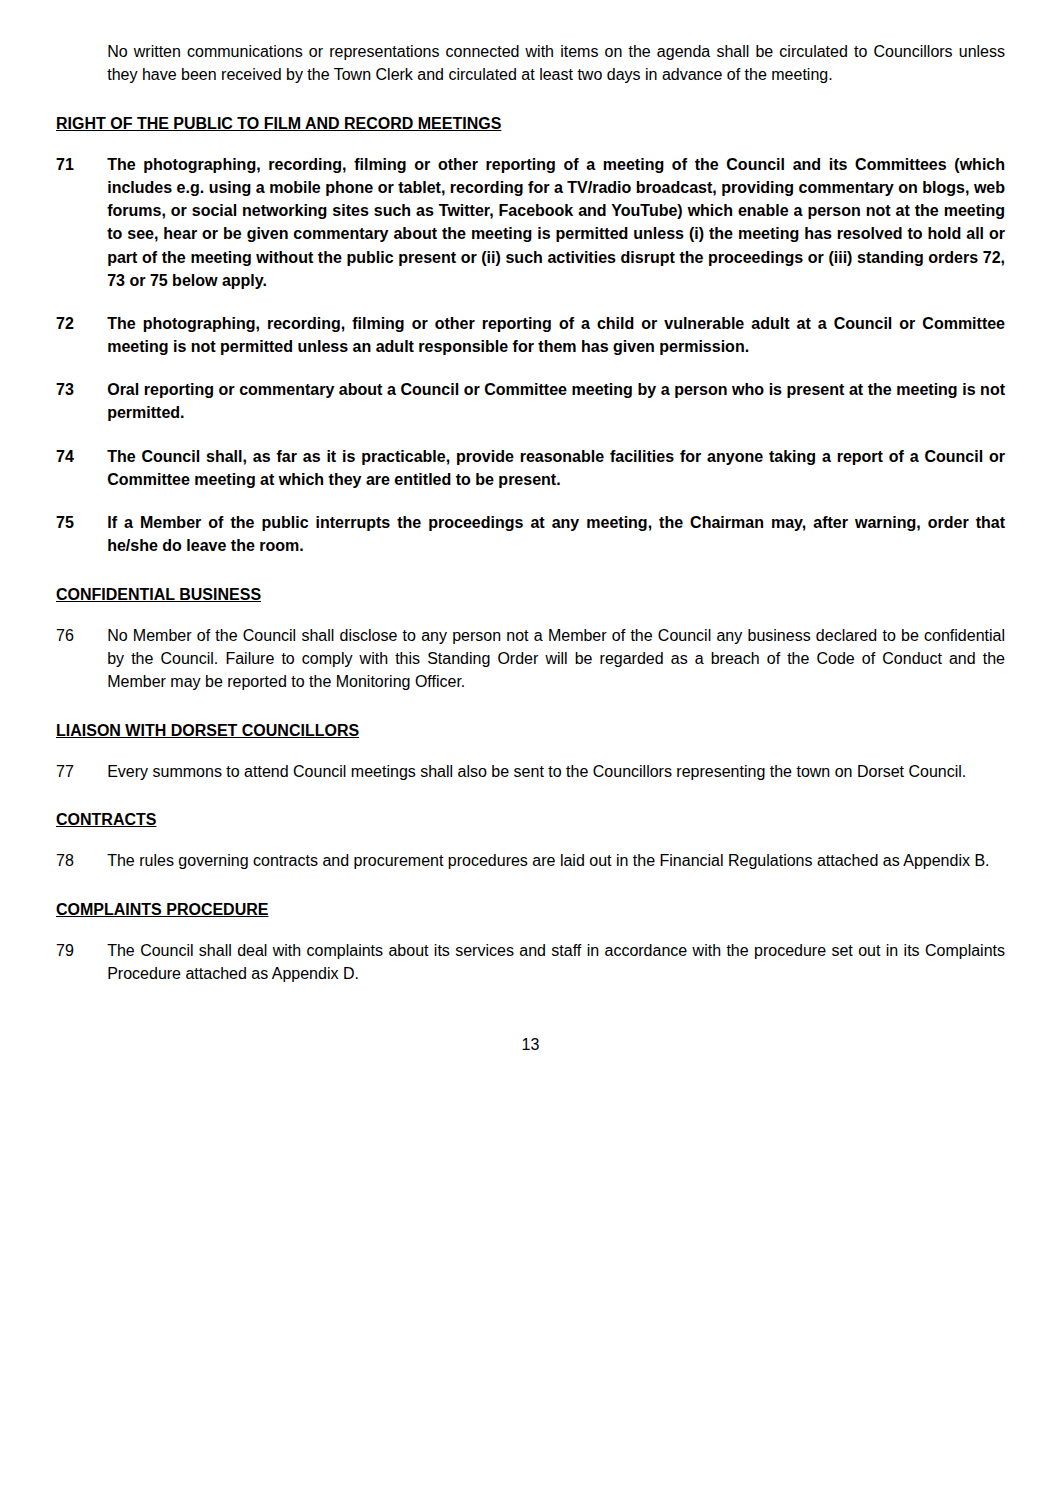No written communications or representations connected with items on the agenda shall be circulated to Councillors unless they have been received by the Town Clerk and circulated at least two days in advance of the meeting.
RIGHT OF THE PUBLIC TO FILM AND RECORD MEETINGS
71
The photographing, recording, filming or other reporting of a meeting of the Council and its Committees (which includes e.g. using a mobile phone or tablet, recording for a TV/radio broadcast, providing commentary on blogs, web forums, or social networking sites such as Twitter, Facebook and YouTube) which enable a person not at the meeting to see, hear or be given commentary about the meeting is permitted unless (i) the meeting has resolved to hold all or part of the meeting without the public present or (ii) such activities disrupt the proceedings or (iii) standing orders 72, 73 or 75 below apply.
72
The photographing, recording, filming or other reporting of a child or vulnerable adult at a Council or Committee meeting is not permitted unless an adult responsible for them has given permission.
73
Oral reporting or commentary about a Council or Committee meeting by a person who is present at the meeting is not permitted.
74
The Council shall, as far as it is practicable, provide reasonable facilities for anyone taking a report of a Council or Committee meeting at which they are entitled to be present.
75
If a Member of the public interrupts the proceedings at any meeting, the Chairman may, after warning, order that he/she do leave the room.
CONFIDENTIAL BUSINESS
76
No Member of the Council shall disclose to any person not a Member of the Council any business declared to be confidential by the Council. Failure to comply with this Standing Order will be regarded as a breach of the Code of Conduct and the Member may be reported to the Monitoring Officer.
LIAISON WITH DORSET COUNCILLORS
77
Every summons to attend Council meetings shall also be sent to the Councillors representing the town on Dorset Council.
CONTRACTS
78
The rules governing contracts and procurement procedures are laid out in the Financial Regulations attached as Appendix B.
COMPLAINTS PROCEDURE
79
The Council shall deal with complaints about its services and staff in accordance with the procedure set out in its Complaints Procedure attached as Appendix D.
13